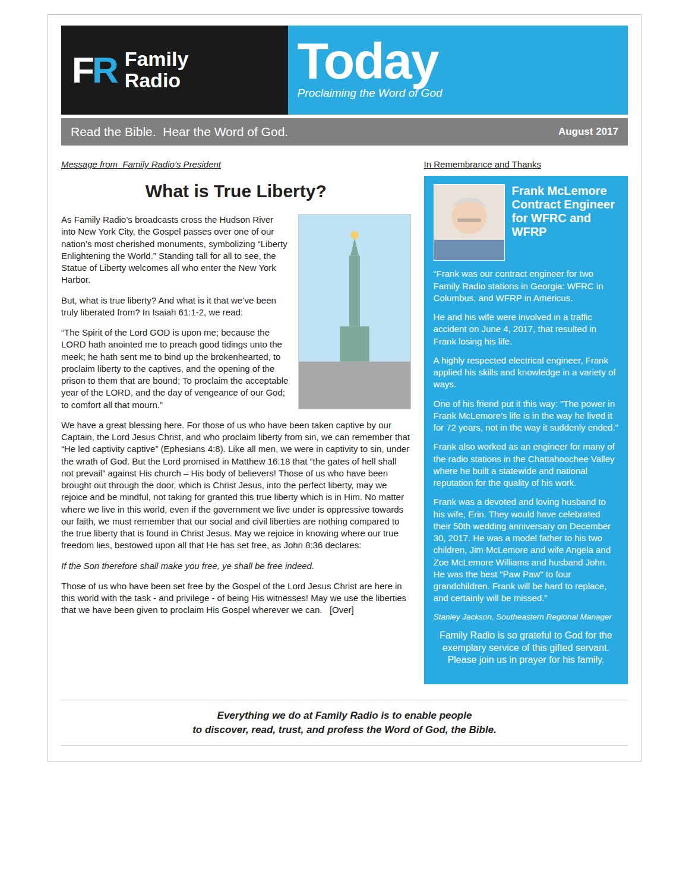FR
Family
Radio
Today
Proclaiming the Word of God
Read the Bible. Hear the Word of God. August 2017
Message from Family Radio’s President
What is True Liberty?
As Family Radio’s broadcasts cross the Hudson River into New York City, the Gospel passes over one of our nation’s most cherished monuments, symbolizing “Liberty Enlightening the World.” Standing tall for all to see, the Statue of Liberty welcomes all who enter the New York Harbor.
But, what is true liberty? And what is it that we’ve been truly liberated from? In Isaiah 61:1-2, we read:
“The Spirit of the Lord GOD is upon me; because the LORD hath anointed me to preach good tidings unto the meek; he hath sent me to bind up the brokenhearted, to proclaim liberty to the captives, and the opening of the prison to them that are bound; To proclaim the acceptable year of the LORD, and the day of vengeance of our God; to comfort all that mourn.”
We have a great blessing here. For those of us who have been taken captive by our Captain, the Lord Jesus Christ, and who proclaim liberty from sin, we can remember that “He led captivity captive” (Ephesians 4:8). Like all men, we were in captivity to sin, under the wrath of God. But the Lord promised in Matthew 16:18 that “the gates of hell shall not prevail” against His church – His body of believers! Those of us who have been brought out through the door, which is Christ Jesus, into the perfect liberty, may we rejoice and be mindful, not taking for granted this true liberty which is in Him. No matter where we live in this world, even if the government we live under is oppressive towards our faith, we must remember that our social and civil liberties are nothing compared to the true liberty that is found in Christ Jesus. May we rejoice in knowing where our true freedom lies, bestowed upon all that He has set free, as John 8:36 declares:
If the Son therefore shall make you free, ye shall be free indeed.
Those of us who have been set free by the Gospel of the Lord Jesus Christ are here in this world with the task - and privilege - of being His witnesses! May we use the liberties that we have been given to proclaim His Gospel wherever we can. [Over]
In Remembrance and Thanks
Frank McLemore
Contract Engineer
for WFRC and WFRP
“Frank was our contract engineer for two Family Radio stations in Georgia: WFRC in Columbus, and WFRP in Americus.
He and his wife were involved in a traffic accident on June 4, 2017, that resulted in Frank losing his life.
A highly respected electrical engineer, Frank applied his skills and knowledge in a variety of ways.
One of his friend put it this way: "The power in Frank McLemore's life is in the way he lived it for 72 years, not in the way it suddenly ended."
Frank also worked as an engineer for many of the radio stations in the Chattahoochee Valley where he built a statewide and national reputation for the quality of his work.
Frank was a devoted and loving husband to his wife, Erin. They would have celebrated their 50th wedding anniversary on December 30, 2017. He was a model father to his two children, Jim McLemore and wife Angela and Zoe McLemore Williams and husband John. He was the best "Paw Paw" to four grandchildren. Frank will be hard to replace, and certainly will be missed.”
Stanley Jackson, Southeastern Regional Manager
Family Radio is so grateful to God for the exemplary service of this gifted servant.
Please join us in prayer for his family.
Everything we do at Family Radio is to enable people
to discover, read, trust, and profess the Word of God, the Bible.